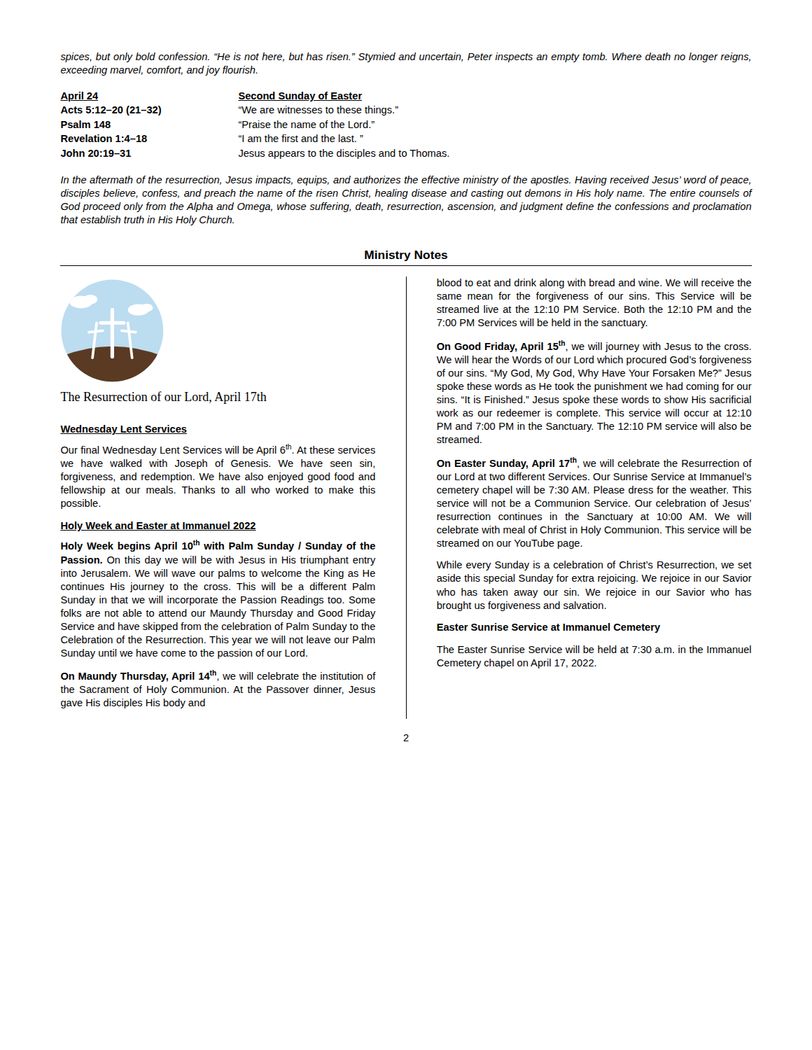spices, but only bold confession. “He is not here, but has risen.” Stymied and uncertain, Peter inspects an empty tomb. Where death no longer reigns, exceeding marvel, comfort, and joy flourish.
| April 24 | Second Sunday of Easter |
| Acts 5:12–20 (21–32) | “We are witnesses to these things.” |
| Psalm 148 | “Praise the name of the Lord.” |
| Revelation 1:4–18 | “I am the first and the last. ” |
| John 20:19–31 | Jesus appears to the disciples and to Thomas. |
In the aftermath of the resurrection, Jesus impacts, equips, and authorizes the effective ministry of the apostles. Having received Jesus’ word of peace, disciples believe, confess, and preach the name of the risen Christ, healing disease and casting out demons in His holy name. The entire counsels of God proceed only from the Alpha and Omega, whose suffering, death, resurrection, ascension, and judgment define the confessions and proclamation that establish truth in His Holy Church.
Ministry Notes
The Resurrection of our Lord, April 17th
Wednesday Lent Services
Our final Wednesday Lent Services will be April 6th. At these services we have walked with Joseph of Genesis. We have seen sin, forgiveness, and redemption. We have also enjoyed good food and fellowship at our meals. Thanks to all who worked to make this possible.
Holy Week and Easter at Immanuel 2022
Holy Week begins April 10th with Palm Sunday / Sunday of the Passion. On this day we will be with Jesus in His triumphant entry into Jerusalem. We will wave our palms to welcome the King as He continues His journey to the cross. This will be a different Palm Sunday in that we will incorporate the Passion Readings too. Some folks are not able to attend our Maundy Thursday and Good Friday Service and have skipped from the celebration of Palm Sunday to the Celebration of the Resurrection. This year we will not leave our Palm Sunday until we have come to the passion of our Lord.
On Maundy Thursday, April 14th, we will celebrate the institution of the Sacrament of Holy Communion. At the Passover dinner, Jesus gave His disciples His body and
blood to eat and drink along with bread and wine. We will receive the same mean for the forgiveness of our sins. This Service will be streamed live at the 12:10 PM Service. Both the 12:10 PM and the 7:00 PM Services will be held in the sanctuary.
On Good Friday, April 15th, we will journey with Jesus to the cross. We will hear the Words of our Lord which procured God’s forgiveness of our sins. “My God, My God, Why Have Your Forsaken Me?” Jesus spoke these words as He took the punishment we had coming for our sins. “It is Finished.” Jesus spoke these words to show His sacrificial work as our redeemer is complete. This service will occur at 12:10 PM and 7:00 PM in the Sanctuary. The 12:10 PM service will also be streamed.
On Easter Sunday, April 17th, we will celebrate the Resurrection of our Lord at two different Services. Our Sunrise Service at Immanuel’s cemetery chapel will be 7:30 AM. Please dress for the weather. This service will not be a Communion Service. Our celebration of Jesus’ resurrection continues in the Sanctuary at 10:00 AM. We will celebrate with meal of Christ in Holy Communion. This service will be streamed on our YouTube page.
While every Sunday is a celebration of Christ’s Resurrection, we set aside this special Sunday for extra rejoicing. We rejoice in our Savior who has taken away our sin. We rejoice in our Savior who has brought us forgiveness and salvation.
Easter Sunrise Service at Immanuel Cemetery
The Easter Sunrise Service will be held at 7:30 a.m. in the Immanuel Cemetery chapel on April 17, 2022.
2